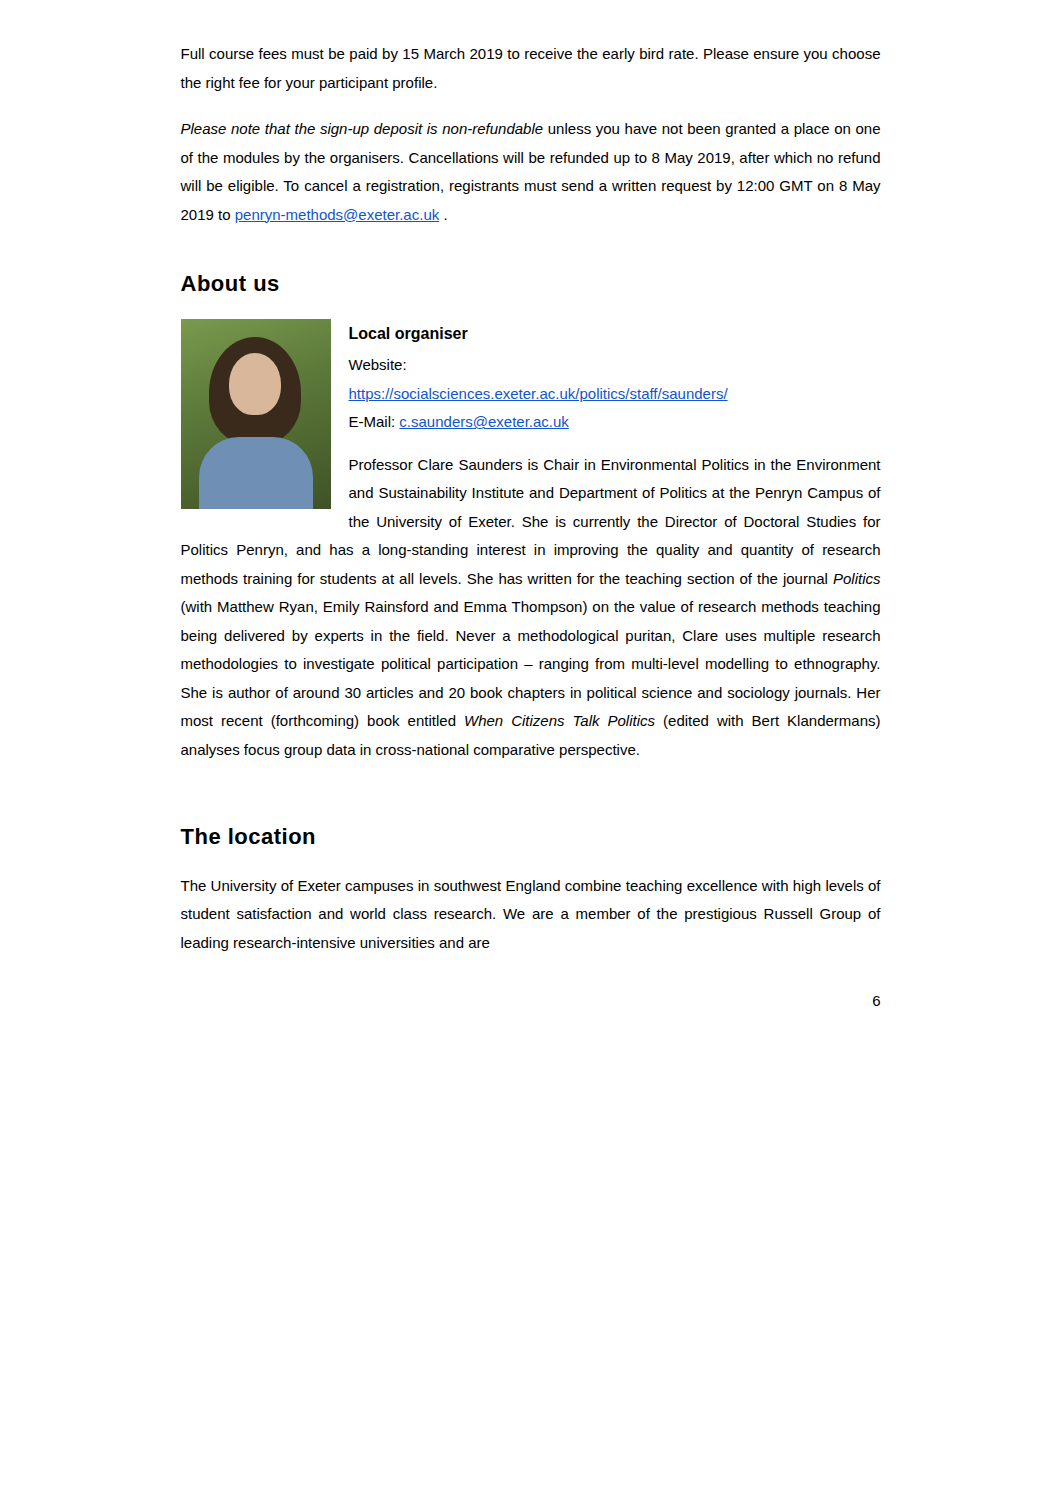Full course fees must be paid by 15 March 2019 to receive the early bird rate. Please ensure you choose the right fee for your participant profile.
Please note that the sign-up deposit is non-refundable unless you have not been granted a place on one of the modules by the organisers. Cancellations will be refunded up to 8 May 2019, after which no refund will be eligible. To cancel a registration, registrants must send a written request by 12:00 GMT on 8 May 2019 to penryn-methods@exeter.ac.uk .
About us
Local organiser
Website:
https://socialsciences.exeter.ac.uk/politics/staff/saunders/
E-Mail: c.saunders@exeter.ac.uk
Professor Clare Saunders is Chair in Environmental Politics in the Environment and Sustainability Institute and Department of Politics at the Penryn Campus of the University of Exeter. She is currently the Director of Doctoral Studies for Politics Penryn, and has a long-standing interest in improving the quality and quantity of research methods training for students at all levels. She has written for the teaching section of the journal Politics (with Matthew Ryan, Emily Rainsford and Emma Thompson) on the value of research methods teaching being delivered by experts in the field. Never a methodological puritan, Clare uses multiple research methodologies to investigate political participation – ranging from multi-level modelling to ethnography. She is author of around 30 articles and 20 book chapters in political science and sociology journals. Her most recent (forthcoming) book entitled When Citizens Talk Politics (edited with Bert Klandermans) analyses focus group data in cross-national comparative perspective.
The location
The University of Exeter campuses in southwest England combine teaching excellence with high levels of student satisfaction and world class research. We are a member of the prestigious Russell Group of leading research-intensive universities and are
6